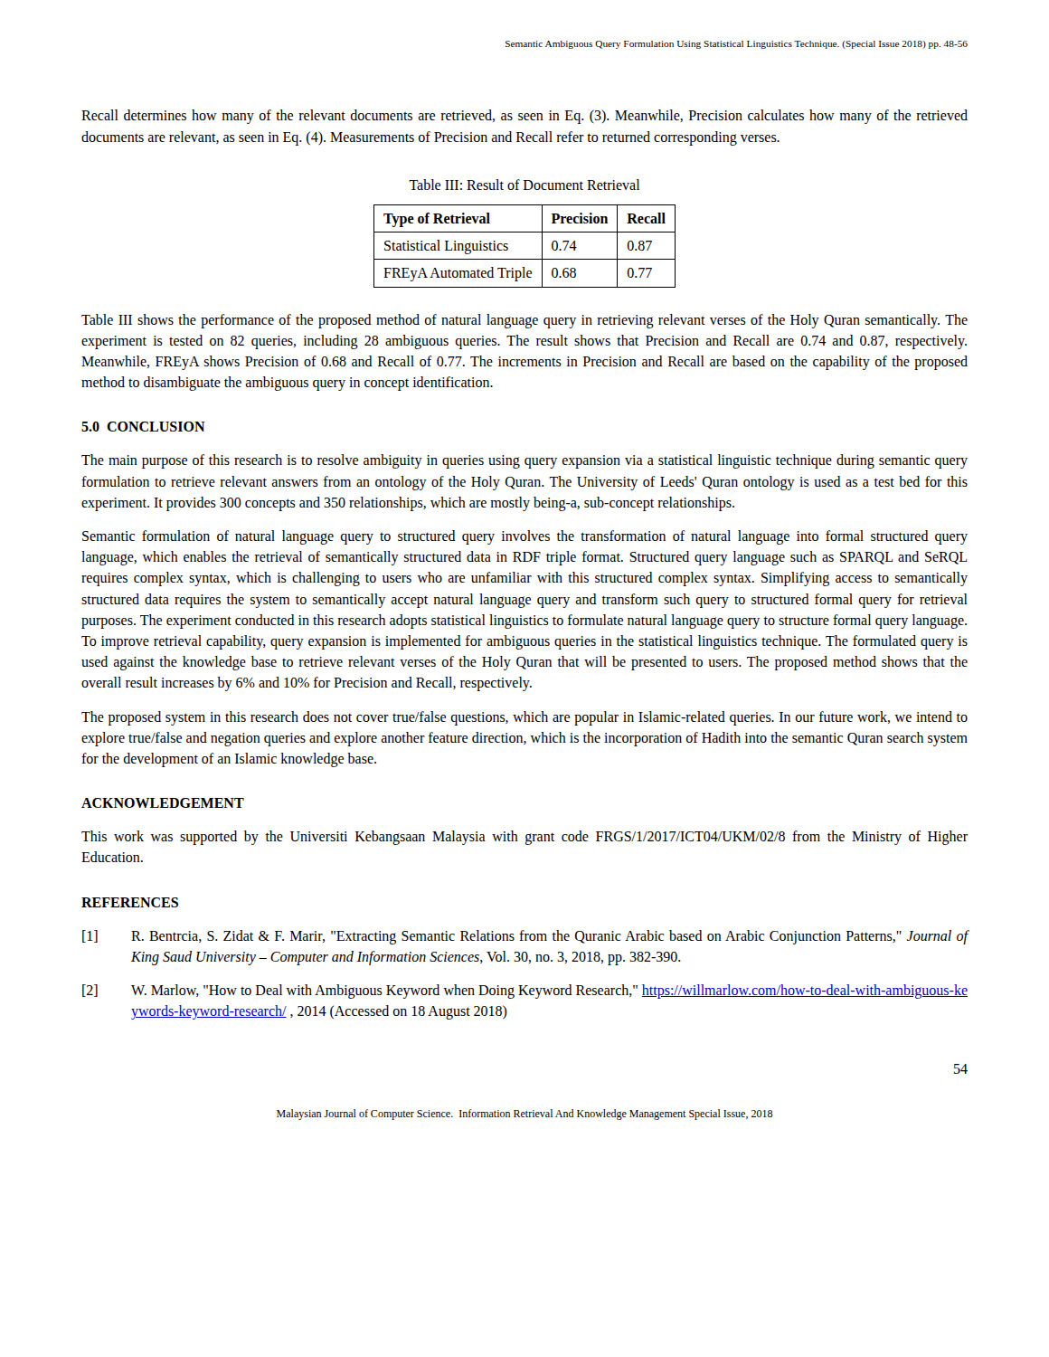Semantic Ambiguous Query Formulation Using Statistical Linguistics Technique. (Special Issue 2018) pp. 48-56
Recall determines how many of the relevant documents are retrieved, as seen in Eq. (3). Meanwhile, Precision calculates how many of the retrieved documents are relevant, as seen in Eq. (4). Measurements of Precision and Recall refer to returned corresponding verses.
Table III: Result of Document Retrieval
| Type of Retrieval | Precision | Recall |
| --- | --- | --- |
| Statistical Linguistics | 0.74 | 0.87 |
| FREyA Automated Triple | 0.68 | 0.77 |
Table III shows the performance of the proposed method of natural language query in retrieving relevant verses of the Holy Quran semantically. The experiment is tested on 82 queries, including 28 ambiguous queries. The result shows that Precision and Recall are 0.74 and 0.87, respectively. Meanwhile, FREyA shows Precision of 0.68 and Recall of 0.77. The increments in Precision and Recall are based on the capability of the proposed method to disambiguate the ambiguous query in concept identification.
5.0 CONCLUSION
The main purpose of this research is to resolve ambiguity in queries using query expansion via a statistical linguistic technique during semantic query formulation to retrieve relevant answers from an ontology of the Holy Quran. The University of Leeds' Quran ontology is used as a test bed for this experiment. It provides 300 concepts and 350 relationships, which are mostly being-a, sub-concept relationships.
Semantic formulation of natural language query to structured query involves the transformation of natural language into formal structured query language, which enables the retrieval of semantically structured data in RDF triple format. Structured query language such as SPARQL and SeRQL requires complex syntax, which is challenging to users who are unfamiliar with this structured complex syntax. Simplifying access to semantically structured data requires the system to semantically accept natural language query and transform such query to structured formal query for retrieval purposes. The experiment conducted in this research adopts statistical linguistics to formulate natural language query to structure formal query language. To improve retrieval capability, query expansion is implemented for ambiguous queries in the statistical linguistics technique. The formulated query is used against the knowledge base to retrieve relevant verses of the Holy Quran that will be presented to users. The proposed method shows that the overall result increases by 6% and 10% for Precision and Recall, respectively.
The proposed system in this research does not cover true/false questions, which are popular in Islamic-related queries. In our future work, we intend to explore true/false and negation queries and explore another feature direction, which is the incorporation of Hadith into the semantic Quran search system for the development of an Islamic knowledge base.
ACKNOWLEDGEMENT
This work was supported by the Universiti Kebangsaan Malaysia with grant code FRGS/1/2017/ICT04/UKM/02/8 from the Ministry of Higher Education.
REFERENCES
[1]
R. Bentrcia, S. Zidat & F. Marir, "Extracting Semantic Relations from the Quranic Arabic based on Arabic Conjunction Patterns," Journal of King Saud University – Computer and Information Sciences, Vol. 30, no. 3, 2018, pp. 382-390.
[2]
W. Marlow, "How to Deal with Ambiguous Keyword when Doing Keyword Research," https://willmarlow.com/how-to-deal-with-ambiguous-keywords-keyword-research/ , 2014 (Accessed on 18 August 2018)
54
Malaysian Journal of Computer Science. Information Retrieval And Knowledge Management Special Issue, 2018